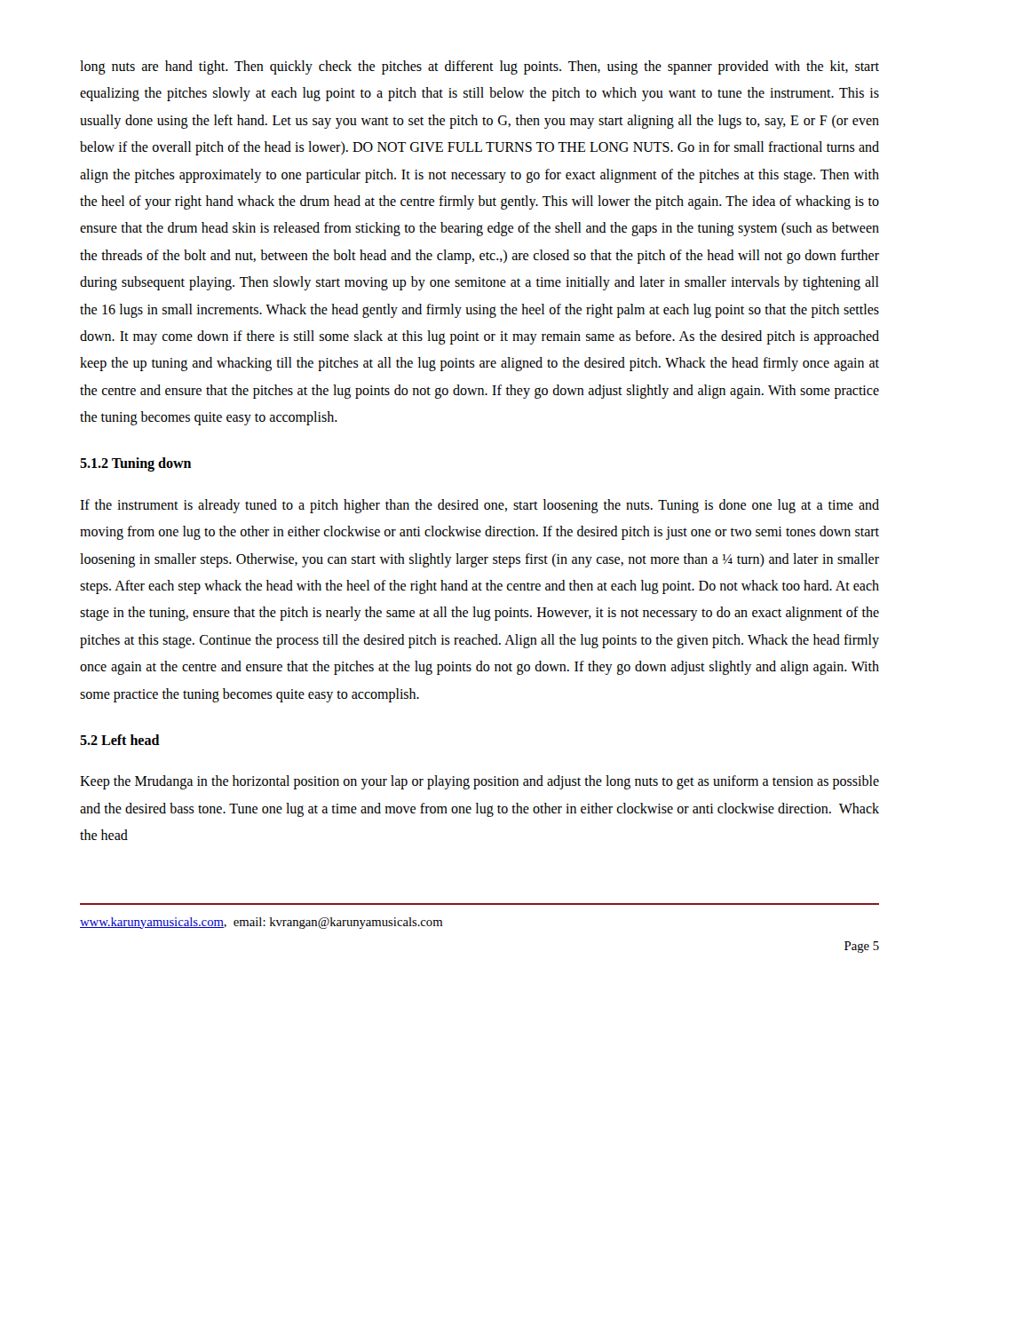long nuts are hand tight. Then quickly check the pitches at different lug points. Then, using the spanner provided with the kit, start equalizing the pitches slowly at each lug point to a pitch that is still below the pitch to which you want to tune the instrument. This is usually done using the left hand. Let us say you want to set the pitch to G, then you may start aligning all the lugs to, say, E or F (or even below if the overall pitch of the head is lower). DO NOT GIVE FULL TURNS TO THE LONG NUTS. Go in for small fractional turns and align the pitches approximately to one particular pitch. It is not necessary to go for exact alignment of the pitches at this stage. Then with the heel of your right hand whack the drum head at the centre firmly but gently. This will lower the pitch again. The idea of whacking is to ensure that the drum head skin is released from sticking to the bearing edge of the shell and the gaps in the tuning system (such as between the threads of the bolt and nut, between the bolt head and the clamp, etc.,) are closed so that the pitch of the head will not go down further during subsequent playing. Then slowly start moving up by one semitone at a time initially and later in smaller intervals by tightening all the 16 lugs in small increments. Whack the head gently and firmly using the heel of the right palm at each lug point so that the pitch settles down. It may come down if there is still some slack at this lug point or it may remain same as before. As the desired pitch is approached keep the up tuning and whacking till the pitches at all the lug points are aligned to the desired pitch. Whack the head firmly once again at the centre and ensure that the pitches at the lug points do not go down. If they go down adjust slightly and align again. With some practice the tuning becomes quite easy to accomplish.
5.1.2 Tuning down
If the instrument is already tuned to a pitch higher than the desired one, start loosening the nuts. Tuning is done one lug at a time and moving from one lug to the other in either clockwise or anti clockwise direction. If the desired pitch is just one or two semi tones down start loosening in smaller steps. Otherwise, you can start with slightly larger steps first (in any case, not more than a ¼ turn) and later in smaller steps. After each step whack the head with the heel of the right hand at the centre and then at each lug point. Do not whack too hard. At each stage in the tuning, ensure that the pitch is nearly the same at all the lug points. However, it is not necessary to do an exact alignment of the pitches at this stage. Continue the process till the desired pitch is reached. Align all the lug points to the given pitch. Whack the head firmly once again at the centre and ensure that the pitches at the lug points do not go down. If they go down adjust slightly and align again. With some practice the tuning becomes quite easy to accomplish.
5.2 Left head
Keep the Mrudanga in the horizontal position on your lap or playing position and adjust the long nuts to get as uniform a tension as possible and the desired bass tone. Tune one lug at a time and move from one lug to the other in either clockwise or anti clockwise direction. Whack the head
www.karunyamusicals.com, email: kvrangan@karunyamusicals.com
Page 5